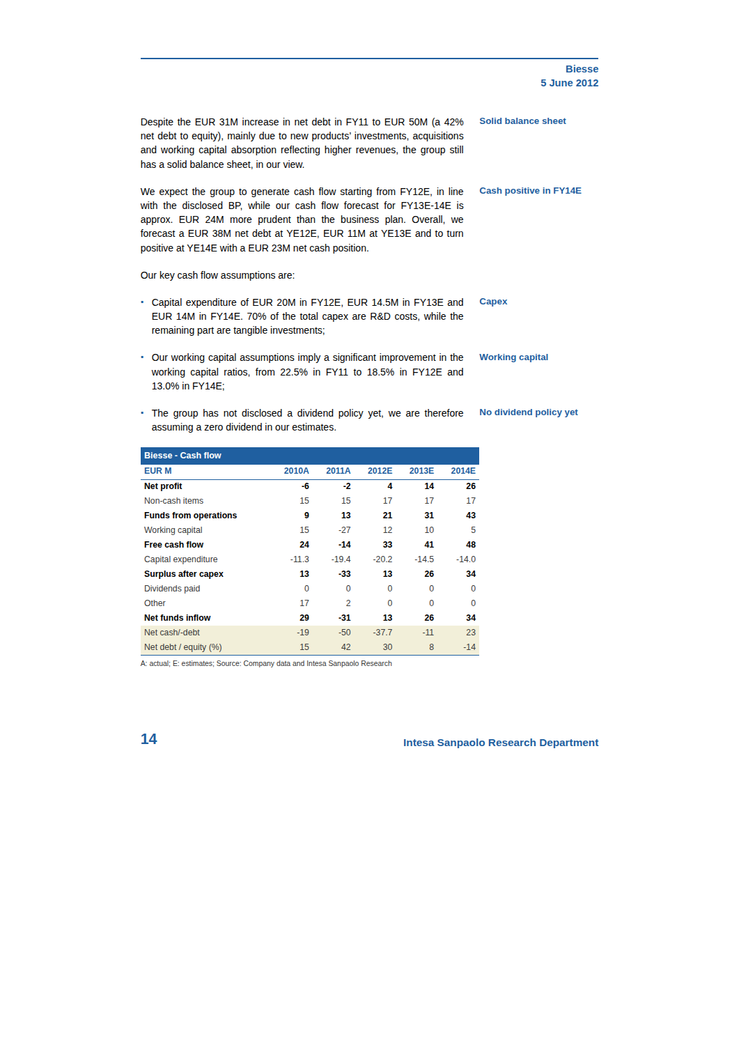Biesse
5 June 2012
Despite the EUR 31M increase in net debt in FY11 to EUR 50M (a 42% net debt to equity), mainly due to new products’ investments, acquisitions and working capital absorption reflecting higher revenues, the group still has a solid balance sheet, in our view.
Solid balance sheet
We expect the group to generate cash flow starting from FY12E, in line with the disclosed BP, while our cash flow forecast for FY13E-14E is approx. EUR 24M more prudent than the business plan. Overall, we forecast a EUR 38M net debt at YE12E, EUR 11M at YE13E and to turn positive at YE14E with a EUR 23M net cash position.
Cash positive in FY14E
Our key cash flow assumptions are:
Capital expenditure of EUR 20M in FY12E, EUR 14.5M in FY13E and EUR 14M in FY14E. 70% of the total capex are R&D costs, while the remaining part are tangible investments;
Capex
Our working capital assumptions imply a significant improvement in the working capital ratios, from 22.5% in FY11 to 18.5% in FY12E and 13.0% in FY14E;
Working capital
The group has not disclosed a dividend policy yet, we are therefore assuming a zero dividend in our estimates.
No dividend policy yet
Biesse - Cash flow
| EUR M | 2010A | 2011A | 2012E | 2013E | 2014E |
| --- | --- | --- | --- | --- | --- |
| Net profit | -6 | -2 | 4 | 14 | 26 |
| Non-cash items | 15 | 15 | 17 | 17 | 17 |
| Funds from operations | 9 | 13 | 21 | 31 | 43 |
| Working capital | 15 | -27 | 12 | 10 | 5 |
| Free cash flow | 24 | -14 | 33 | 41 | 48 |
| Capital expenditure | -11.3 | -19.4 | -20.2 | -14.5 | -14.0 |
| Surplus after capex | 13 | -33 | 13 | 26 | 34 |
| Dividends paid | 0 | 0 | 0 | 0 | 0 |
| Other | 17 | 2 | 0 | 0 | 0 |
| Net funds inflow | 29 | -31 | 13 | 26 | 34 |
| Net cash/-debt | -19 | -50 | -37.7 | -11 | 23 |
| Net debt / equity (%) | 15 | 42 | 30 | 8 | -14 |
A: actual; E: estimates; Source: Company data and Intesa Sanpaolo Research
14
Intesa Sanpaolo Research Department